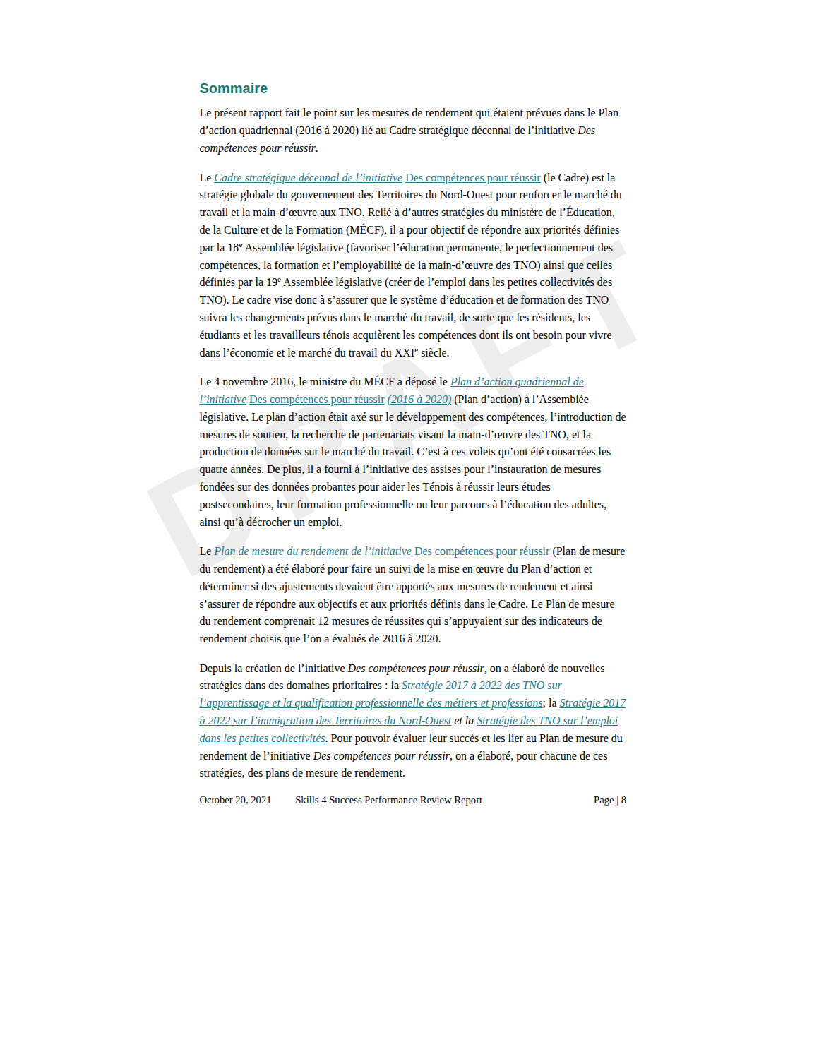DRAFT
Sommaire
Le présent rapport fait le point sur les mesures de rendement qui étaient prévues dans le Plan d’action quadriennal (2016 à 2020) lié au Cadre stratégique décennal de l’initiative Des compétences pour réussir.
Le Cadre stratégique décennal de l’initiative Des compétences pour réussir (le Cadre) est la stratégie globale du gouvernement des Territoires du Nord-Ouest pour renforcer le marché du travail et la main-d’œuvre aux TNO. Relié à d’autres stratégies du ministère de l’Éducation, de la Culture et de la Formation (MÉCF), il a pour objectif de répondre aux priorités définies par la 18e Assemblée législative (favoriser l’éducation permanente, le perfectionnement des compétences, la formation et l’employabilité de la main-d’œuvre des TNO) ainsi que celles définies par la 19e Assemblée législative (créer de l’emploi dans les petites collectivités des TNO). Le cadre vise donc à s’assurer que le système d’éducation et de formation des TNO suivra les changements prévus dans le marché du travail, de sorte que les résidents, les étudiants et les travailleurs ténois acquièrent les compétences dont ils ont besoin pour vivre dans l’économie et le marché du travail du XXIe siècle.
Le 4 novembre 2016, le ministre du MÉCF a déposé le Plan d’action quadriennal de l’initiative Des compétences pour réussir (2016 à 2020) (Plan d’action) à l’Assemblée législative. Le plan d’action était axé sur le développement des compétences, l’introduction de mesures de soutien, la recherche de partenariats visant la main-d’œuvre des TNO, et la production de données sur le marché du travail. C’est à ces volets qu’ont été consacrées les quatre années. De plus, il a fourni à l’initiative des assises pour l’instauration de mesures fondées sur des données probantes pour aider les Ténois à réussir leurs études postsecondaires, leur formation professionnelle ou leur parcours à l’éducation des adultes, ainsi qu’à décrocher un emploi.
Le Plan de mesure du rendement de l’initiative Des compétences pour réussir (Plan de mesure du rendement) a été élaboré pour faire un suivi de la mise en œuvre du Plan d’action et déterminer si des ajustements devaient être apportés aux mesures de rendement et ainsi s’assurer de répondre aux objectifs et aux priorités définis dans le Cadre. Le Plan de mesure du rendement comprenait 12 mesures de réussites qui s’appuyaient sur des indicateurs de rendement choisis que l’on a évalués de 2016 à 2020.
Depuis la création de l’initiative Des compétences pour réussir, on a élaboré de nouvelles stratégies dans des domaines prioritaires : la Stratégie 2017 à 2022 des TNO sur l’apprentissage et la qualification professionnelle des métiers et professions; la Stratégie 2017 à 2022 sur l’immigration des Territoires du Nord-Ouest et la Stratégie des TNO sur l’emploi dans les petites collectivités. Pour pouvoir évaluer leur succès et les lier au Plan de mesure du rendement de l’initiative Des compétences pour réussir, on a élaboré, pour chacune de ces stratégies, des plans de mesure de rendement.
October 20, 2021 Skills 4 Success Performance Review Report Page | 8